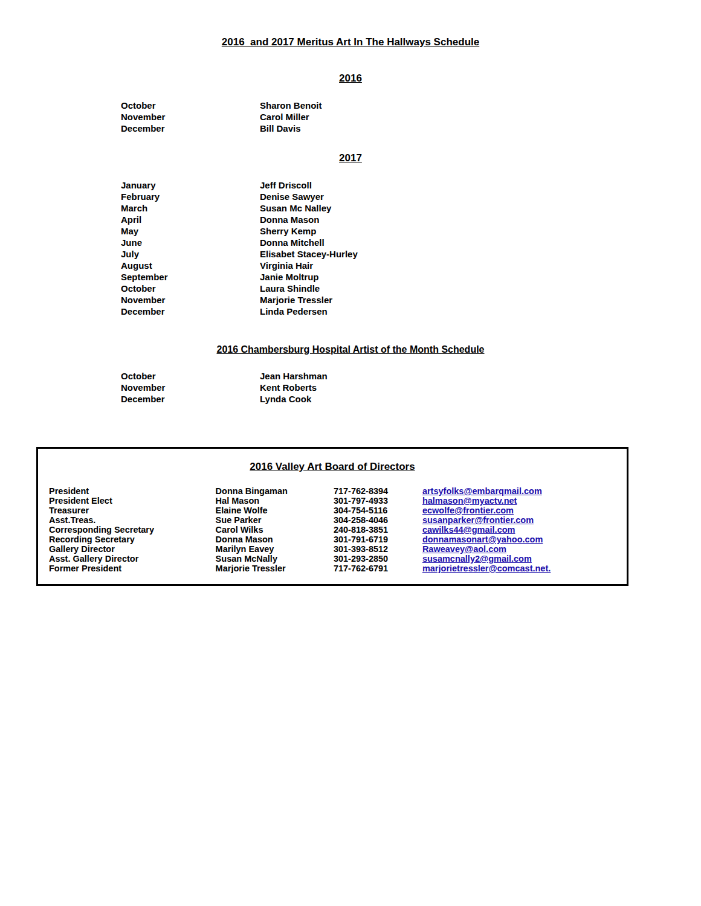2016 and 2017 Meritus Art In The Hallways Schedule
2016
| October | Sharon Benoit |
| November | Carol Miller |
| December | Bill Davis |
2017
| January | Jeff Driscoll |
| February | Denise Sawyer |
| March | Susan Mc Nalley |
| April | Donna Mason |
| May | Sherry Kemp |
| June | Donna Mitchell |
| July | Elisabet Stacey-Hurley |
| August | Virginia Hair |
| September | Janie Moltrup |
| October | Laura Shindle |
| November | Marjorie Tressler |
| December | Linda Pedersen |
2016 Chambersburg Hospital Artist of the Month Schedule
| October | Jean Harshman |
| November | Kent Roberts |
| December | Lynda Cook |
2016 Valley Art Board of Directors
| President | Donna Bingaman | 717-762-8394 | artsyfolks@embarqmail.com |
| President Elect | Hal Mason | 301-797-4933 | halmason@myactv.net |
| Treasurer | Elaine Wolfe | 304-754-5116 | ecwolfe@frontier.com |
| Asst.Treas. | Sue Parker | 304-258-4046 | susanparker@frontier.com |
| Corresponding Secretary | Carol Wilks | 240-818-3851 | cawilks44@gmail.com |
| Recording Secretary | Donna Mason | 301-791-6719 | donnamasonart@yahoo.com |
| Gallery Director | Marilyn Eavey | 301-393-8512 | Raweavey@aol.com |
| Asst. Gallery Director | Susan McNally | 301-293-2850 | susamcnally2@gmail.com |
| Former President | Marjorie Tressler | 717-762-6791 | marjorietressler@comcast.net. |